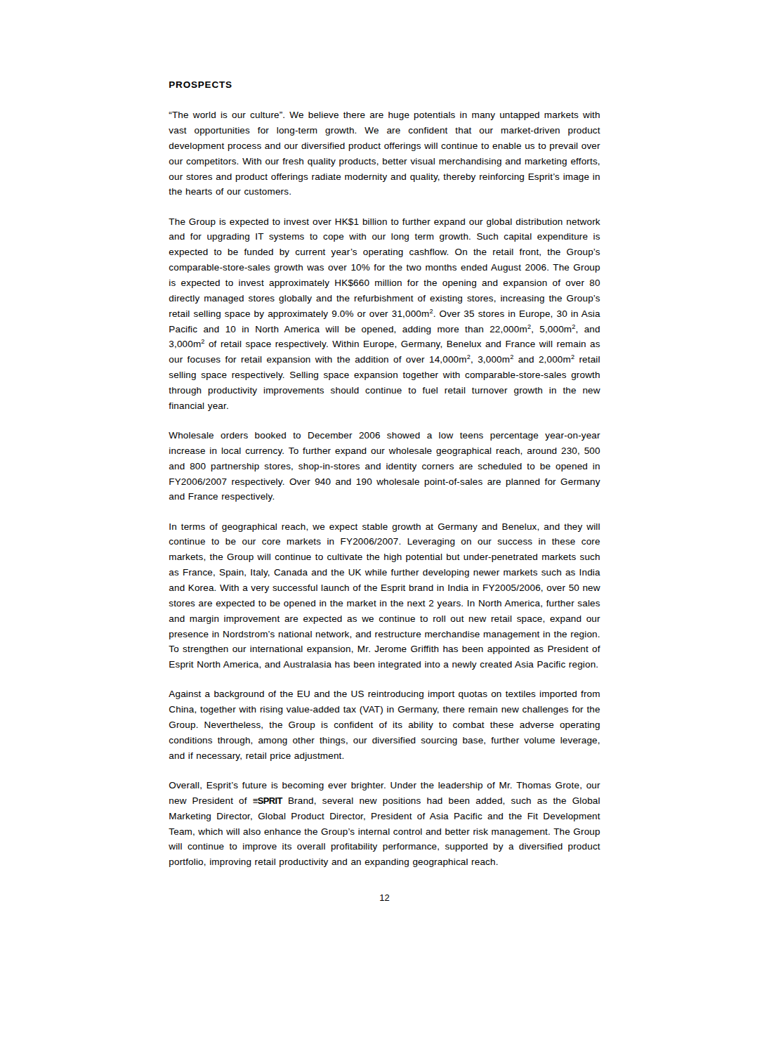PROSPECTS
“The world is our culture”. We believe there are huge potentials in many untapped markets with vast opportunities for long-term growth. We are confident that our market-driven product development process and our diversified product offerings will continue to enable us to prevail over our competitors. With our fresh quality products, better visual merchandising and marketing efforts, our stores and product offerings radiate modernity and quality, thereby reinforcing Esprit’s image in the hearts of our customers.
The Group is expected to invest over HK$1 billion to further expand our global distribution network and for upgrading IT systems to cope with our long term growth. Such capital expenditure is expected to be funded by current year’s operating cashflow. On the retail front, the Group’s comparable-store-sales growth was over 10% for the two months ended August 2006. The Group is expected to invest approximately HK$660 million for the opening and expansion of over 80 directly managed stores globally and the refurbishment of existing stores, increasing the Group’s retail selling space by approximately 9.0% or over 31,000m2. Over 35 stores in Europe, 30 in Asia Pacific and 10 in North America will be opened, adding more than 22,000m2, 5,000m2, and 3,000m2 of retail space respectively. Within Europe, Germany, Benelux and France will remain as our focuses for retail expansion with the addition of over 14,000m2, 3,000m2 and 2,000m2 retail selling space respectively. Selling space expansion together with comparable-store-sales growth through productivity improvements should continue to fuel retail turnover growth in the new financial year.
Wholesale orders booked to December 2006 showed a low teens percentage year-on-year increase in local currency. To further expand our wholesale geographical reach, around 230, 500 and 800 partnership stores, shop-in-stores and identity corners are scheduled to be opened in FY2006/2007 respectively. Over 940 and 190 wholesale point-of-sales are planned for Germany and France respectively.
In terms of geographical reach, we expect stable growth at Germany and Benelux, and they will continue to be our core markets in FY2006/2007. Leveraging on our success in these core markets, the Group will continue to cultivate the high potential but under-penetrated markets such as France, Spain, Italy, Canada and the UK while further developing newer markets such as India and Korea. With a very successful launch of the Esprit brand in India in FY2005/2006, over 50 new stores are expected to be opened in the market in the next 2 years. In North America, further sales and margin improvement are expected as we continue to roll out new retail space, expand our presence in Nordstrom’s national network, and restructure merchandise management in the region. To strengthen our international expansion, Mr. Jerome Griffith has been appointed as President of Esprit North America, and Australasia has been integrated into a newly created Asia Pacific region.
Against a background of the EU and the US reintroducing import quotas on textiles imported from China, together with rising value-added tax (VAT) in Germany, there remain new challenges for the Group. Nevertheless, the Group is confident of its ability to combat these adverse operating conditions through, among other things, our diversified sourcing base, further volume leverage, and if necessary, retail price adjustment.
Overall, Esprit’s future is becoming ever brighter. Under the leadership of Mr. Thomas Grote, our new President of ≡SPRIT Brand, several new positions had been added, such as the Global Marketing Director, Global Product Director, President of Asia Pacific and the Fit Development Team, which will also enhance the Group’s internal control and better risk management. The Group will continue to improve its overall profitability performance, supported by a diversified product portfolio, improving retail productivity and an expanding geographical reach.
12